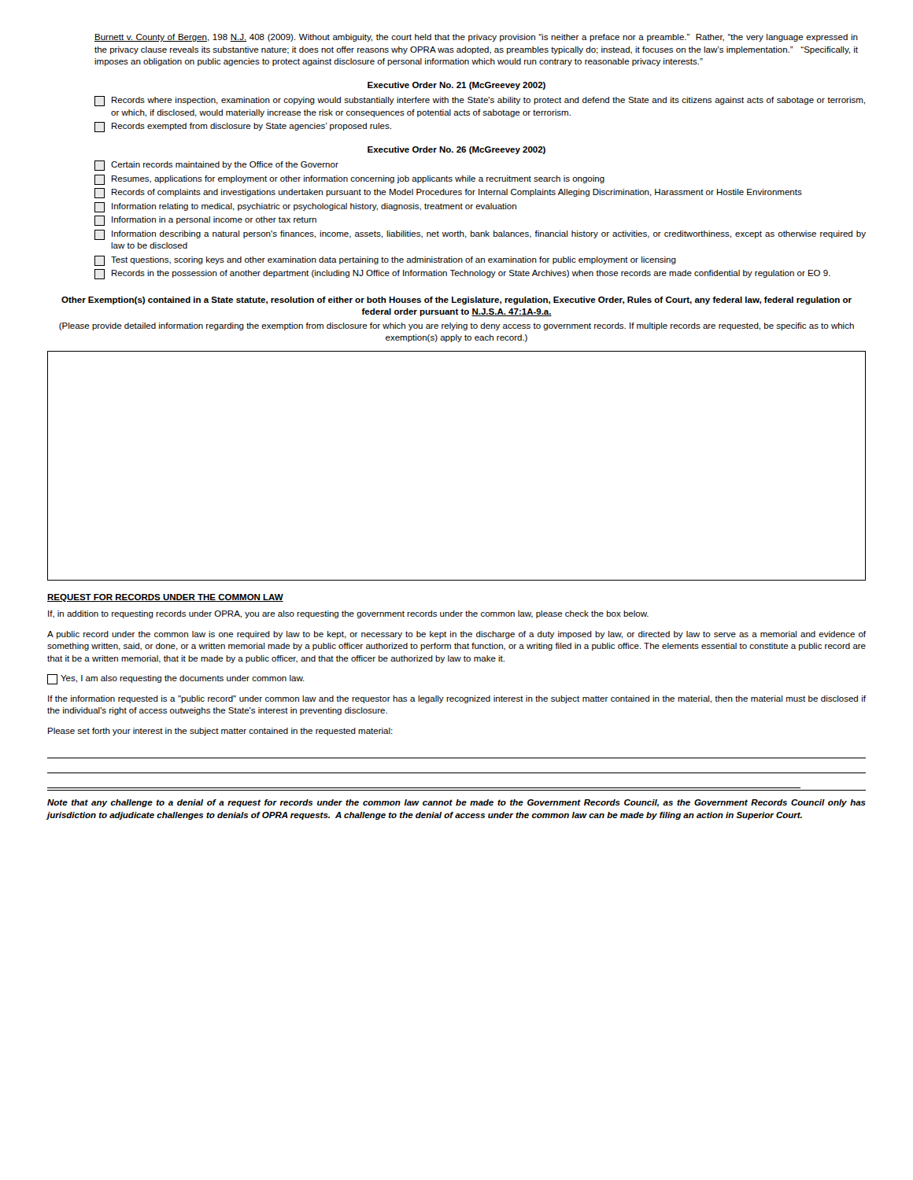Burnett v. County of Bergen, 198 N.J. 408 (2009). Without ambiguity, the court held that the privacy provision “is neither a preface nor a preamble.” Rather, “the very language expressed in the privacy clause reveals its substantive nature; it does not offer reasons why OPRA was adopted, as preambles typically do; instead, it focuses on the law’s implementation.” “Specifically, it imposes an obligation on public agencies to protect against disclosure of personal information which would run contrary to reasonable privacy interests.”
Executive Order No. 21 (McGreevey 2002)
Records where inspection, examination or copying would substantially interfere with the State's ability to protect and defend the State and its citizens against acts of sabotage or terrorism, or which, if disclosed, would materially increase the risk or consequences of potential acts of sabotage or terrorism.
Records exempted from disclosure by State agencies’ proposed rules.
Executive Order No. 26 (McGreevey 2002)
Certain records maintained by the Office of the Governor
Resumes, applications for employment or other information concerning job applicants while a recruitment search is ongoing
Records of complaints and investigations undertaken pursuant to the Model Procedures for Internal Complaints Alleging Discrimination, Harassment or Hostile Environments
Information relating to medical, psychiatric or psychological history, diagnosis, treatment or evaluation
Information in a personal income or other tax return
Information describing a natural person's finances, income, assets, liabilities, net worth, bank balances, financial history or activities, or creditworthiness, except as otherwise required by law to be disclosed
Test questions, scoring keys and other examination data pertaining to the administration of an examination for public employment or licensing
Records in the possession of another department (including NJ Office of Information Technology or State Archives) when those records are made confidential by regulation or EO 9.
Other Exemption(s) contained in a State statute, resolution of either or both Houses of the Legislature, regulation, Executive Order, Rules of Court, any federal law, federal regulation or federal order pursuant to N.J.S.A. 47:1A-9.a.
(Please provide detailed information regarding the exemption from disclosure for which you are relying to deny access to government records. If multiple records are requested, be specific as to which exemption(s) apply to each record.)
REQUEST FOR RECORDS UNDER THE COMMON LAW
If, in addition to requesting records under OPRA, you are also requesting the government records under the common law, please check the box below.
A public record under the common law is one required by law to be kept, or necessary to be kept in the discharge of a duty imposed by law, or directed by law to serve as a memorial and evidence of something written, said, or done, or a written memorial made by a public officer authorized to perform that function, or a writing filed in a public office. The elements essential to constitute a public record are that it be a written memorial, that it be made by a public officer, and that the officer be authorized by law to make it.
Yes, I am also requesting the documents under common law.
If the information requested is a "public record" under common law and the requestor has a legally recognized interest in the subject matter contained in the material, then the material must be disclosed if the individual's right of access outweighs the State's interest in preventing disclosure.
Please set forth your interest in the subject matter contained in the requested material:
Note that any challenge to a denial of a request for records under the common law cannot be made to the Government Records Council, as the Government Records Council only has jurisdiction to adjudicate challenges to denials of OPRA requests. A challenge to the denial of access under the common law can be made by filing an action in Superior Court.